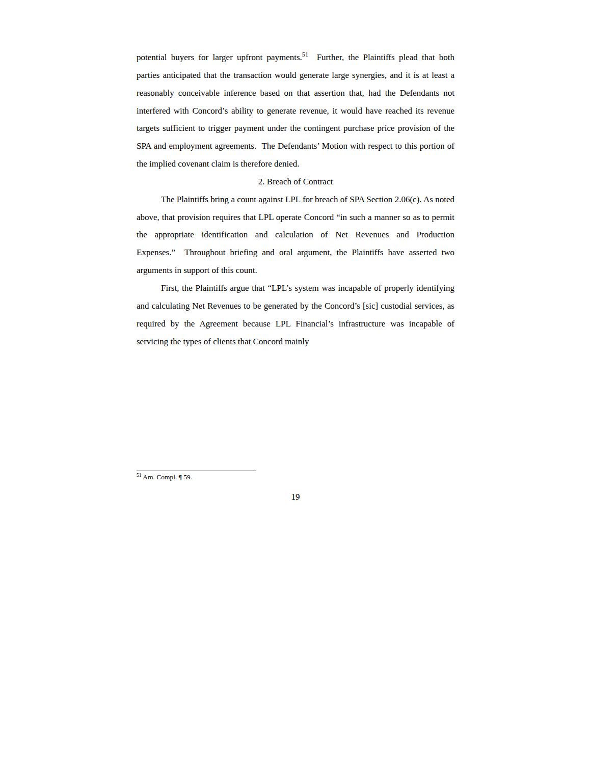potential buyers for larger upfront payments.51 Further, the Plaintiffs plead that both parties anticipated that the transaction would generate large synergies, and it is at least a reasonably conceivable inference based on that assertion that, had the Defendants not interfered with Concord’s ability to generate revenue, it would have reached its revenue targets sufficient to trigger payment under the contingent purchase price provision of the SPA and employment agreements. The Defendants’ Motion with respect to this portion of the implied covenant claim is therefore denied.
2. Breach of Contract
The Plaintiffs bring a count against LPL for breach of SPA Section 2.06(c). As noted above, that provision requires that LPL operate Concord “in such a manner so as to permit the appropriate identification and calculation of Net Revenues and Production Expenses.” Throughout briefing and oral argument, the Plaintiffs have asserted two arguments in support of this count.
First, the Plaintiffs argue that “LPL’s system was incapable of properly identifying and calculating Net Revenues to be generated by the Concord’s [sic] custodial services, as required by the Agreement because LPL Financial’s infrastructure was incapable of servicing the types of clients that Concord mainly
51 Am. Compl. ¶ 59.
19